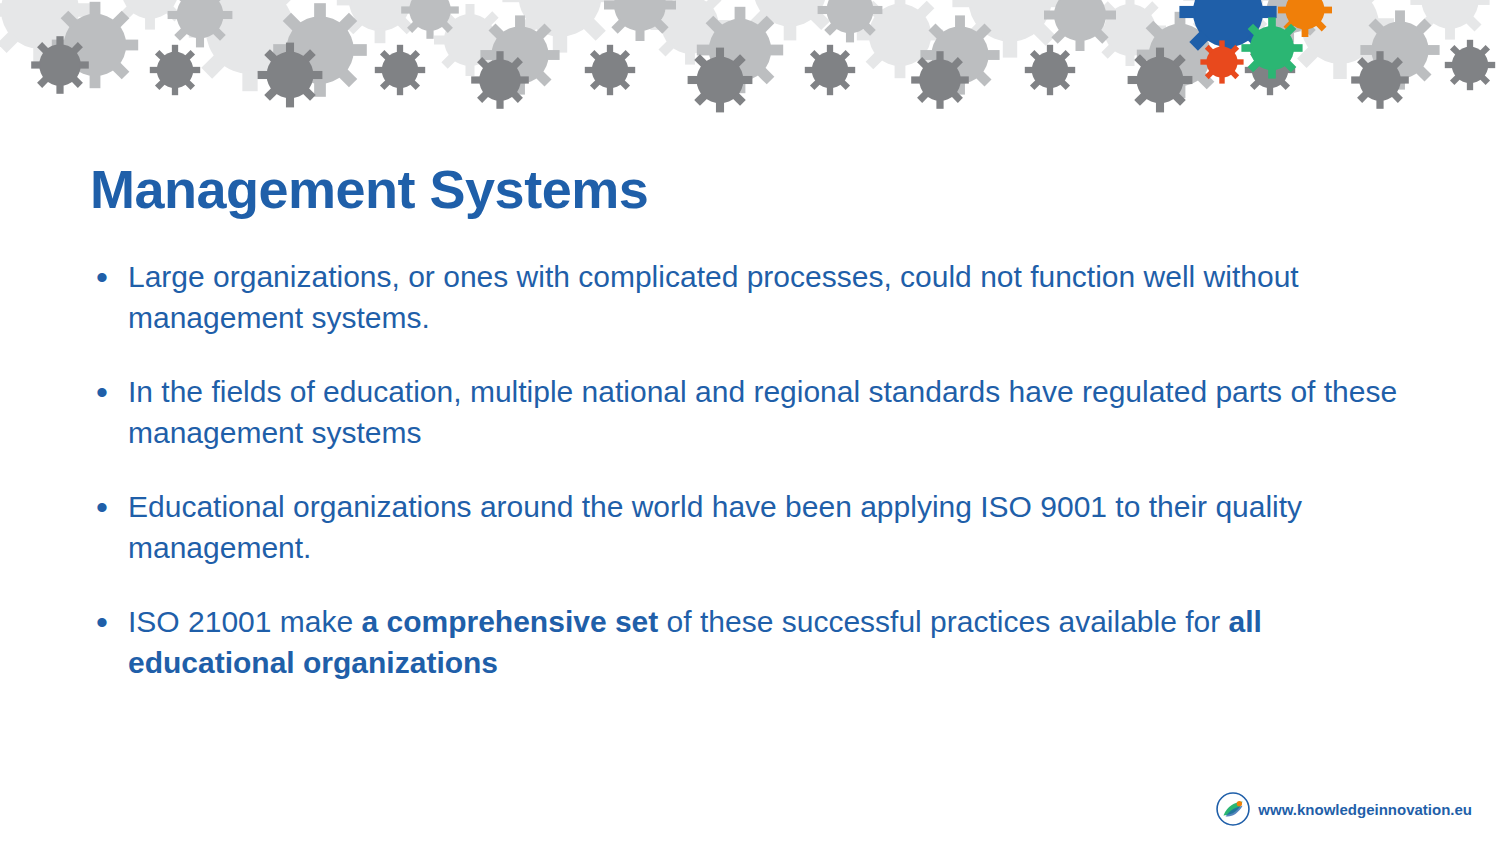Management Systems
Large organizations, or ones with complicated processes, could not function well without management systems.
In the fields of education, multiple national and regional standards have regulated parts of these management systems
Educational organizations around the world have been applying ISO 9001 to their quality management.
ISO 21001 make a comprehensive set of these successful practices available for all educational organizations
www.knowledgeinnovation.eu